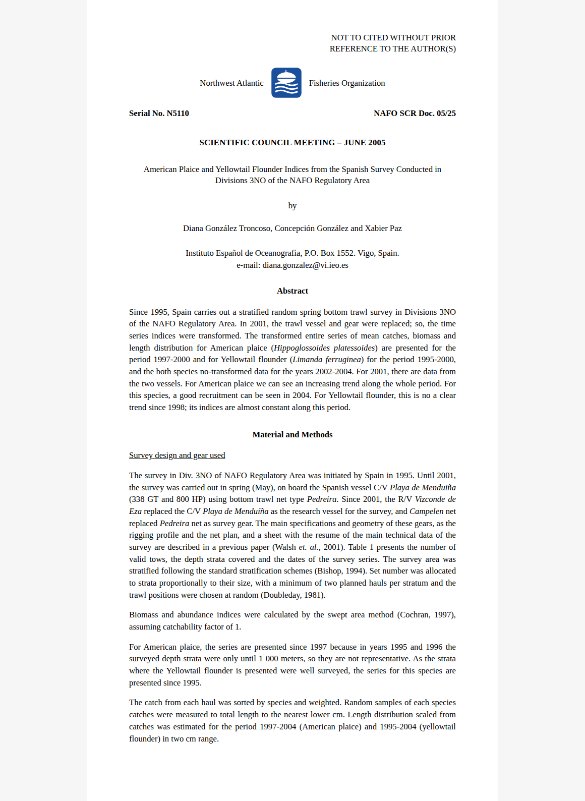NOT TO CITED WITHOUT PRIOR
REFERENCE TO THE AUTHOR(S)
Northwest Atlantic Fisheries Organization
Serial No. N5110 NAFO SCR Doc. 05/25
SCIENTIFIC COUNCIL MEETING – JUNE 2005
American Plaice and Yellowtail Flounder Indices from the Spanish Survey Conducted in
Divisions 3NO of the NAFO Regulatory Area
by
Diana González Troncoso, Concepción González and Xabier Paz
Instituto Español de Oceanografía, P.O. Box 1552. Vigo, Spain.
e-mail: diana.gonzalez@vi.ieo.es
Abstract
Since 1995, Spain carries out a stratified random spring bottom trawl survey in Divisions 3NO of the NAFO Regulatory Area. In 2001, the trawl vessel and gear were replaced; so, the time series indices were transformed. The transformed entire series of mean catches, biomass and length distribution for American plaice (Hippoglossoides platessoides) are presented for the period 1997-2000 and for Yellowtail flounder (Limanda ferruginea) for the period 1995-2000, and the both species no-transformed data for the years 2002-2004. For 2001, there are data from the two vessels. For American plaice we can see an increasing trend along the whole period. For this species, a good recruitment can be seen in 2004. For Yellowtail flounder, this is no a clear trend since 1998; its indices are almost constant along this period.
Material and Methods
Survey design and gear used
The survey in Div. 3NO of NAFO Regulatory Area was initiated by Spain in 1995. Until 2001, the survey was carried out in spring (May), on board the Spanish vessel C/V Playa de Menduiña (338 GT and 800 HP) using bottom trawl net type Pedreira. Since 2001, the R/V Vizconde de Eza replaced the C/V Playa de Menduíña as the research vessel for the survey, and Campelen net replaced Pedreira net as survey gear. The main specifications and geometry of these gears, as the rigging profile and the net plan, and a sheet with the resume of the main technical data of the survey are described in a previous paper (Walsh et. al., 2001). Table 1 presents the number of valid tows, the depth strata covered and the dates of the survey series. The survey area was stratified following the standard stratification schemes (Bishop, 1994). Set number was allocated to strata proportionally to their size, with a minimum of two planned hauls per stratum and the trawl positions were chosen at random (Doubleday, 1981).
Biomass and abundance indices were calculated by the swept area method (Cochran, 1997), assuming catchability factor of 1.
For American plaice, the series are presented since 1997 because in years 1995 and 1996 the surveyed depth strata were only until 1 000 meters, so they are not representative. As the strata where the Yellowtail flounder is presented were well surveyed, the series for this species are presented since 1995.
The catch from each haul was sorted by species and weighted. Random samples of each species catches were measured to total length to the nearest lower cm. Length distribution scaled from catches was estimated for the period 1997-2004 (American plaice) and 1995-2004 (yellowtail flounder) in two cm range.